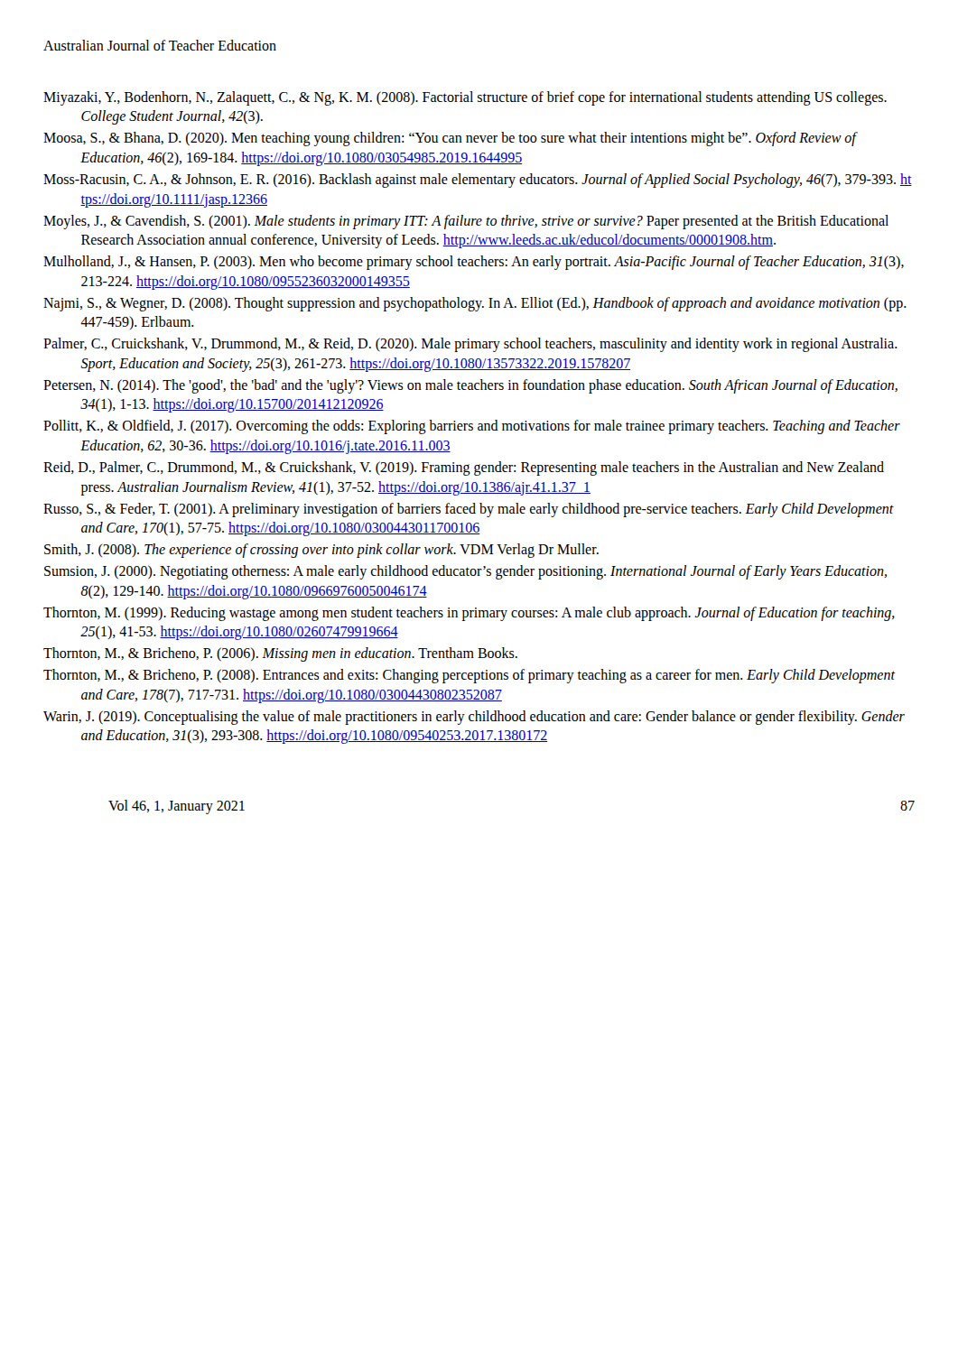Australian Journal of Teacher Education
Miyazaki, Y., Bodenhorn, N., Zalaquett, C., & Ng, K. M. (2008). Factorial structure of brief cope for international students attending US colleges. College Student Journal, 42(3).
Moosa, S., & Bhana, D. (2020). Men teaching young children: “You can never be too sure what their intentions might be”. Oxford Review of Education, 46(2), 169-184. https://doi.org/10.1080/03054985.2019.1644995
Moss-Racusin, C. A., & Johnson, E. R. (2016). Backlash against male elementary educators. Journal of Applied Social Psychology, 46(7), 379-393. https://doi.org/10.1111/jasp.12366
Moyles, J., & Cavendish, S. (2001). Male students in primary ITT: A failure to thrive, strive or survive? Paper presented at the British Educational Research Association annual conference, University of Leeds. http://www.leeds.ac.uk/educol/documents/00001908.htm.
Mulholland, J., & Hansen, P. (2003). Men who become primary school teachers: An early portrait. Asia-Pacific Journal of Teacher Education, 31(3), 213-224. https://doi.org/10.1080/0955236032000149355
Najmi, S., & Wegner, D. (2008). Thought suppression and psychopathology. In A. Elliot (Ed.), Handbook of approach and avoidance motivation (pp. 447-459). Erlbaum.
Palmer, C., Cruickshank, V., Drummond, M., & Reid, D. (2020). Male primary school teachers, masculinity and identity work in regional Australia. Sport, Education and Society, 25(3), 261-273. https://doi.org/10.1080/13573322.2019.1578207
Petersen, N. (2014). The 'good', the 'bad' and the 'ugly'? Views on male teachers in foundation phase education. South African Journal of Education, 34(1), 1-13. https://doi.org/10.15700/201412120926
Pollitt, K., & Oldfield, J. (2017). Overcoming the odds: Exploring barriers and motivations for male trainee primary teachers. Teaching and Teacher Education, 62, 30-36. https://doi.org/10.1016/j.tate.2016.11.003
Reid, D., Palmer, C., Drummond, M., & Cruickshank, V. (2019). Framing gender: Representing male teachers in the Australian and New Zealand press. Australian Journalism Review, 41(1), 37-52. https://doi.org/10.1386/ajr.41.1.37_1
Russo, S., & Feder, T. (2001). A preliminary investigation of barriers faced by male early childhood pre-service teachers. Early Child Development and Care, 170(1), 57-75. https://doi.org/10.1080/0300443011700106
Smith, J. (2008). The experience of crossing over into pink collar work. VDM Verlag Dr Muller.
Sumsion, J. (2000). Negotiating otherness: A male early childhood educator’s gender positioning. International Journal of Early Years Education, 8(2), 129-140. https://doi.org/10.1080/09669760050046174
Thornton, M. (1999). Reducing wastage among men student teachers in primary courses: A male club approach. Journal of Education for teaching, 25(1), 41-53. https://doi.org/10.1080/02607479919664
Thornton, M., & Bricheno, P. (2006). Missing men in education. Trentham Books.
Thornton, M., & Bricheno, P. (2008). Entrances and exits: Changing perceptions of primary teaching as a career for men. Early Child Development and Care, 178(7), 717-731. https://doi.org/10.1080/03004430802352087
Warin, J. (2019). Conceptualising the value of male practitioners in early childhood education and care: Gender balance or gender flexibility. Gender and Education, 31(3), 293-308. https://doi.org/10.1080/09540253.2017.1380172
Vol 46, 1, January 2021 87